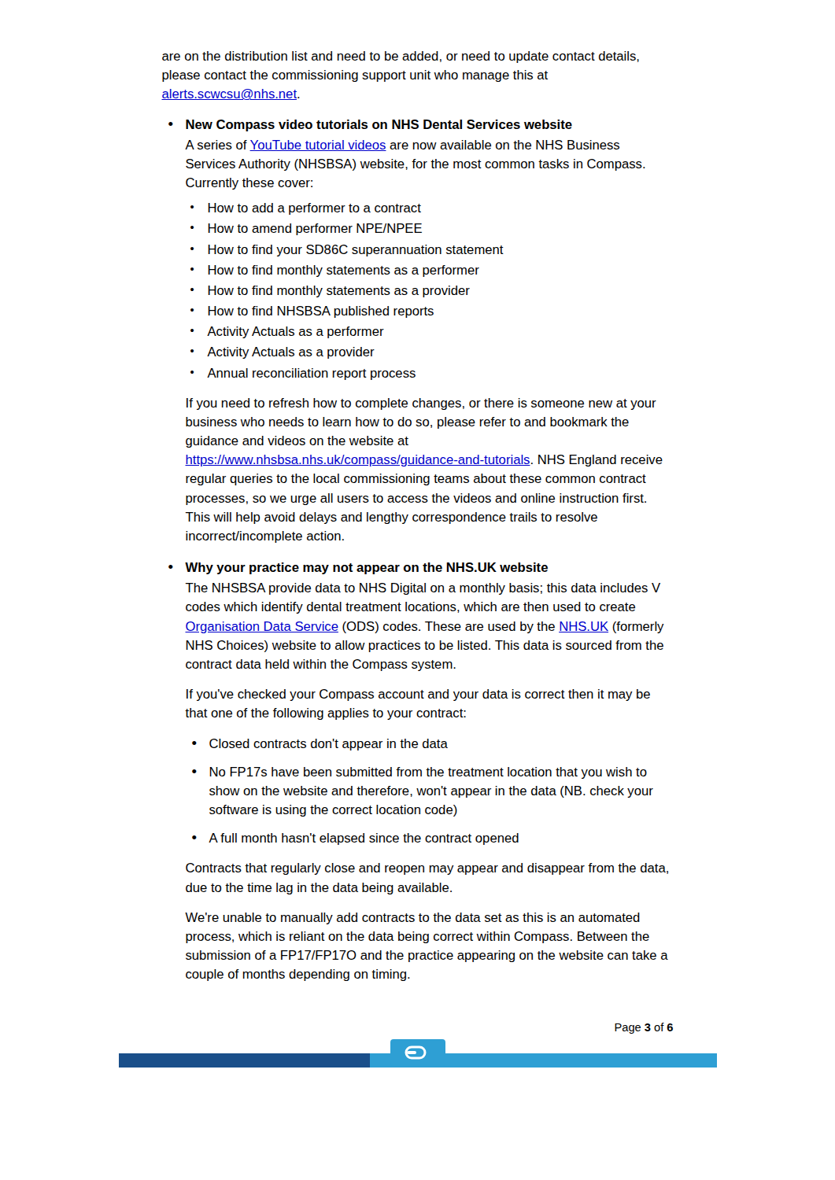are on the distribution list and need to be added, or need to update contact details, please contact the commissioning support unit who manage this at alerts.scwcsu@nhs.net.
New Compass video tutorials on NHS Dental Services website A series of YouTube tutorial videos are now available on the NHS Business Services Authority (NHSBSA) website, for the most common tasks in Compass. Currently these cover:
How to add a performer to a contract
How to amend performer NPE/NPEE
How to find your SD86C superannuation statement
How to find monthly statements as a performer
How to find monthly statements as a provider
How to find NHSBSA published reports
Activity Actuals as a performer
Activity Actuals as a provider
Annual reconciliation report process
If you need to refresh how to complete changes, or there is someone new at your business who needs to learn how to do so, please refer to and bookmark the guidance and videos on the website at https://www.nhsbsa.nhs.uk/compass/guidance-and-tutorials. NHS England receive regular queries to the local commissioning teams about these common contract processes, so we urge all users to access the videos and online instruction first. This will help avoid delays and lengthy correspondence trails to resolve incorrect/incomplete action.
Why your practice may not appear on the NHS.UK website The NHSBSA provide data to NHS Digital on a monthly basis; this data includes V codes which identify dental treatment locations, which are then used to create Organisation Data Service (ODS) codes. These are used by the NHS.UK (formerly NHS Choices) website to allow practices to be listed. This data is sourced from the contract data held within the Compass system.
If you've checked your Compass account and your data is correct then it may be that one of the following applies to your contract:
Closed contracts don't appear in the data
No FP17s have been submitted from the treatment location that you wish to show on the website and therefore, won't appear in the data (NB. check your software is using the correct location code)
A full month hasn't elapsed since the contract opened
Contracts that regularly close and reopen may appear and disappear from the data, due to the time lag in the data being available.
We're unable to manually add contracts to the data set as this is an automated process, which is reliant on the data being correct within Compass. Between the submission of a FP17/FP17O and the practice appearing on the website can take a couple of months depending on timing.
Page 3 of 6